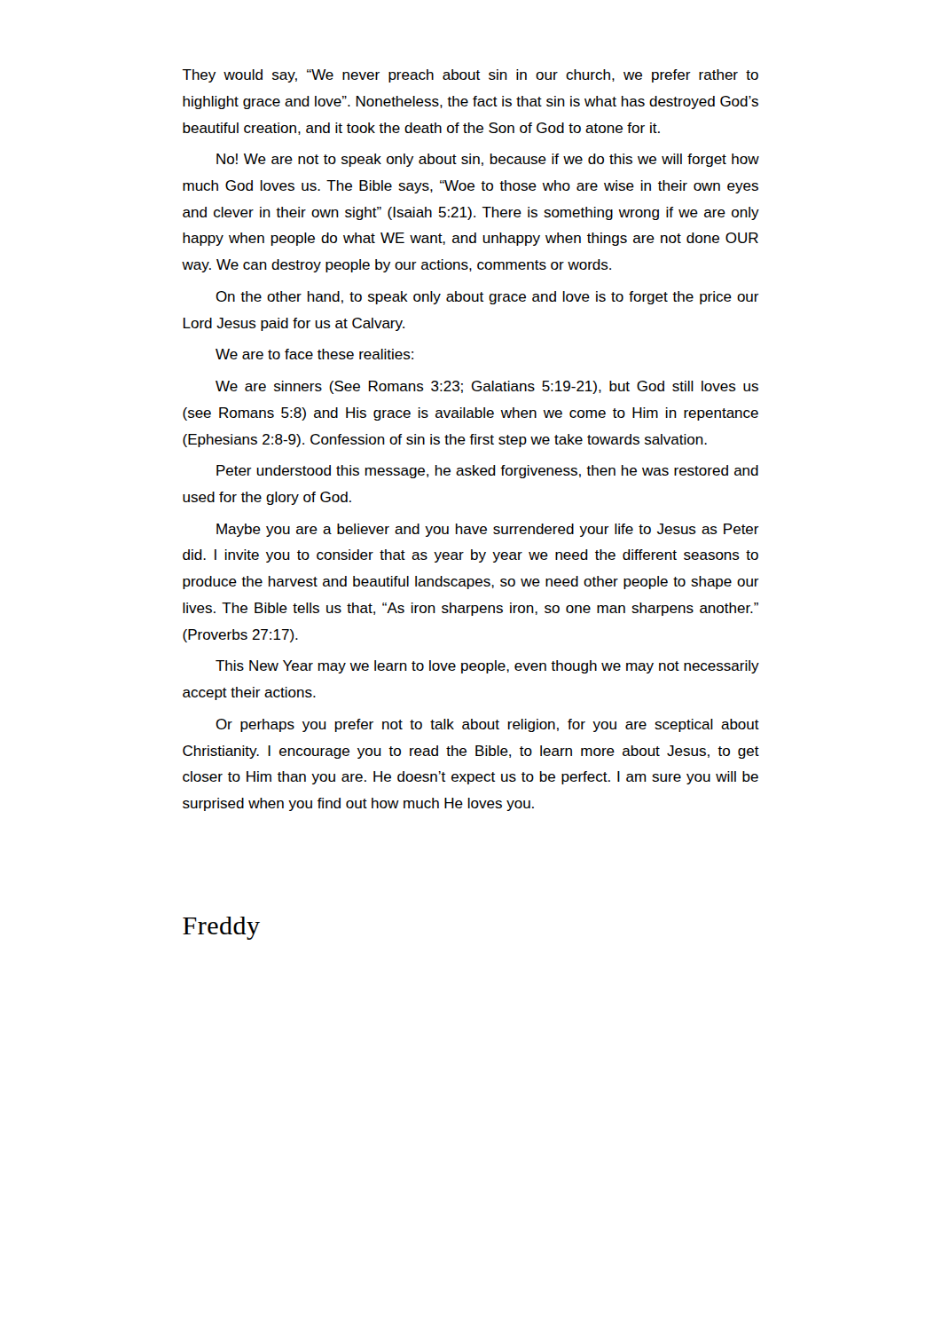They would say, “We never preach about sin in our church, we prefer rather to highlight grace and love”. Nonetheless, the fact is that sin is what has destroyed God’s beautiful creation, and it took the death of the Son of God to atone for it.
No! We are not to speak only about sin, because if we do this we will forget how much God loves us. The Bible says, “Woe to those who are wise in their own eyes and clever in their own sight” (Isaiah 5:21). There is something wrong if we are only happy when people do what WE want, and unhappy when things are not done OUR way. We can destroy people by our actions, comments or words.
On the other hand, to speak only about grace and love is to forget the price our Lord Jesus paid for us at Calvary.
We are to face these realities:
We are sinners (See Romans 3:23; Galatians 5:19-21), but God still loves us (see Romans 5:8) and His grace is available when we come to Him in repentance (Ephesians 2:8-9). Confession of sin is the first step we take towards salvation.
Peter understood this message, he asked forgiveness, then he was restored and used for the glory of God.
Maybe you are a believer and you have surrendered your life to Jesus as Peter did. I invite you to consider that as year by year we need the different seasons to produce the harvest and beautiful landscapes, so we need other people to shape our lives. The Bible tells us that, “As iron sharpens iron, so one man sharpens another.” (Proverbs 27:17).
This New Year may we learn to love people, even though we may not necessarily accept their actions.
Or perhaps you prefer not to talk about religion, for you are sceptical about Christianity. I encourage you to read the Bible, to learn more about Jesus, to get closer to Him than you are. He doesn’t expect us to be perfect. I am sure you will be surprised when you find out how much He loves you.
Freddy